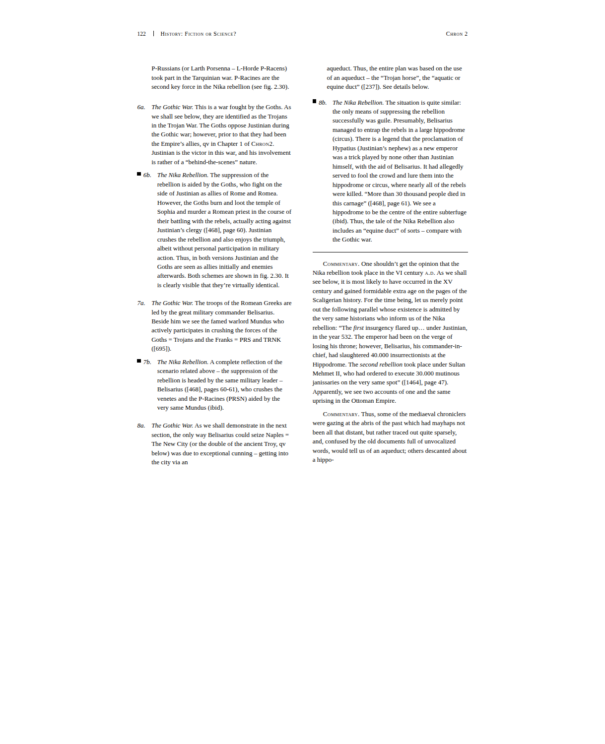122 History: Fiction or Science? Chron 2
P-Russians (or Larth Porsenna – L-Horde P-Racens) took part in the Tarquinian war. P-Racines are the second key force in the Nika rebellion (see fig. 2.30).
6a.
The Gothic War. This is a war fought by the Goths. As we shall see below, they are identified as the Trojans in the Trojan War. The Goths oppose Justinian during the Gothic war; however, prior to that they had been the Empire’s allies, qv in Chapter 1 of Chron2. Justinian is the victor in this war, and his involvement is rather of a “behind-the-scenes” nature.
6b.
The Nika Rebellion. The suppression of the rebellion is aided by the Goths, who fight on the side of Justinian as allies of Rome and Romea. However, the Goths burn and loot the temple of Sophia and murder a Romean priest in the course of their battling with the rebels, actually acting against Justinian’s clergy ([468], page 60). Justinian crushes the rebellion and also enjoys the triumph, albeit without personal participation in military action. Thus, in both versions Justinian and the Goths are seen as allies initially and enemies afterwards. Both schemes are shown in fig. 2.30. It is clearly visible that they’re virtually identical.
7a.
The Gothic War. The troops of the Romean Greeks are led by the great military commander Belisarius. Beside him we see the famed warlord Mundus who actively participates in crushing the forces of the Goths = Trojans and the Franks = PRS and TRNK ([695]).
7b.
The Nika Rebellion. A complete reflection of the scenario related above – the suppression of the rebellion is headed by the same military leader – Belisarius ([468], pages 60-61), who crushes the venetes and the P-Racines (PRSN) aided by the very same Mundus (ibid).
8a.
The Gothic War. As we shall demonstrate in the next section, the only way Belisarius could seize Naples = The New City (or the double of the ancient Troy, qv below) was due to exceptional cunning – getting into the city via an
aqueduct. Thus, the entire plan was based on the use of an aqueduct – the “Trojan horse”, the “aquatic or equine duct” ([237]). See details below.
8b.
The Nika Rebellion. The situation is quite similar: the only means of suppressing the rebellion successfully was guile. Presumably, Belisarius managed to entrap the rebels in a large hippodrome (circus). There is a legend that the proclamation of Hypatius (Justinian’s nephew) as a new emperor was a trick played by none other than Justinian himself, with the aid of Belisarius. It had allegedly served to fool the crowd and lure them into the hippodrome or circus, where nearly all of the rebels were killed. “More than 30 thousand people died in this carnage” ([468], page 61). We see a hippodrome to be the centre of the entire subterfuge (ibid). Thus, the tale of the Nika Rebellion also includes an “equine duct” of sorts – compare with the Gothic war.
Commentary. One shouldn’t get the opinion that the Nika rebellion took place in the VI century a.d. As we shall see below, it is most likely to have occurred in the XV century and gained formidable extra age on the pages of the Scaligerian history. For the time being, let us merely point out the following parallel whose existence is admitted by the very same historians who inform us of the Nika rebellion: “The first insurgency flared up… under Justinian, in the year 532. The emperor had been on the verge of losing his throne; however, Belisarius, his commander-in-chief, had slaughtered 40.000 insurrectionists at the Hippodrome. The second rebellion took place under Sultan Mehmet II, who had ordered to execute 30.000 mutinous janissaries on the very same spot” ([1464], page 47). Apparently, we see two accounts of one and the same uprising in the Ottoman Empire.
Commentary. Thus, some of the mediaeval chroniclers were gazing at the abris of the past which had mayhaps not been all that distant, but rather traced out quite sparsely, and, confused by the old documents full of unvocalized words, would tell us of an aqueduct; others descanted about a hippo-